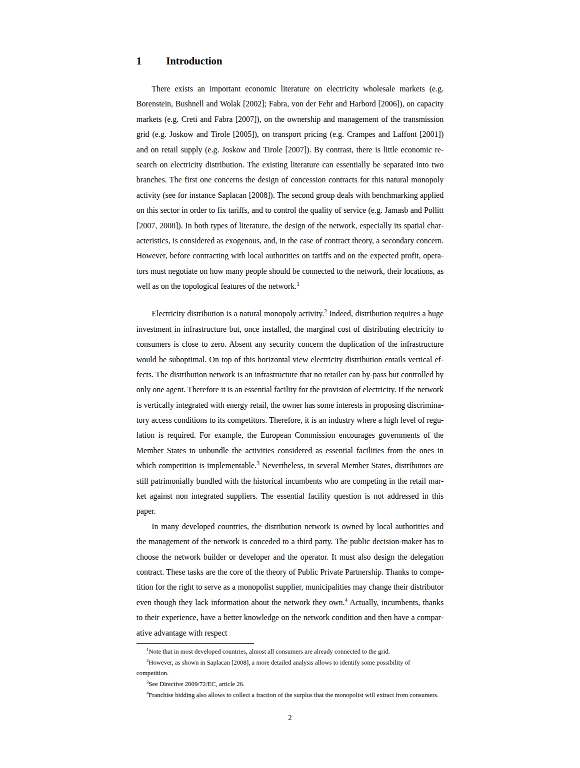1 Introduction
There exists an important economic literature on electricity wholesale markets (e.g. Borenstein, Bushnell and Wolak [2002]; Fabra, von der Fehr and Harbord [2006]), on capacity markets (e.g. Creti and Fabra [2007]), on the ownership and management of the transmission grid (e.g. Joskow and Tirole [2005]), on transport pricing (e.g. Crampes and Laffont [2001]) and on retail supply (e.g. Joskow and Tirole [2007]). By contrast, there is little economic research on electricity distribution. The existing literature can essentially be separated into two branches. The first one concerns the design of concession contracts for this natural monopoly activity (see for instance Saplacan [2008]). The second group deals with benchmarking applied on this sector in order to fix tariffs, and to control the quality of service (e.g. Jamasb and Pollitt [2007, 2008]). In both types of literature, the design of the network, especially its spatial characteristics, is considered as exogenous, and, in the case of contract theory, a secondary concern. However, before contracting with local authorities on tariffs and on the expected profit, operators must negotiate on how many people should be connected to the network, their locations, as well as on the topological features of the network.1
Electricity distribution is a natural monopoly activity.2 Indeed, distribution requires a huge investment in infrastructure but, once installed, the marginal cost of distributing electricity to consumers is close to zero. Absent any security concern the duplication of the infrastructure would be suboptimal. On top of this horizontal view electricity distribution entails vertical effects. The distribution network is an infrastructure that no retailer can by-pass but controlled by only one agent. Therefore it is an essential facility for the provision of electricity. If the network is vertically integrated with energy retail, the owner has some interests in proposing discriminatory access conditions to its competitors. Therefore, it is an industry where a high level of regulation is required. For example, the European Commission encourages governments of the Member States to unbundle the activities considered as essential facilities from the ones in which competition is implementable.3 Nevertheless, in several Member States, distributors are still patrimonially bundled with the historical incumbents who are competing in the retail market against non integrated suppliers. The essential facility question is not addressed in this paper.
In many developed countries, the distribution network is owned by local authorities and the management of the network is conceded to a third party. The public decision-maker has to choose the network builder or developer and the operator. It must also design the delegation contract. These tasks are the core of the theory of Public Private Partnership. Thanks to competition for the right to serve as a monopolist supplier, municipalities may change their distributor even though they lack information about the network they own.4 Actually, incumbents, thanks to their experience, have a better knowledge on the network condition and then have a comparative advantage with respect
1Note that in most developed countries, almost all consumers are already connected to the grid.
2However, as shown in Saplacan [2008], a more detailed analysis allows to identify some possibility of competition.
3See Directive 2009/72/EC, article 26.
4Franchise bidding also allows to collect a fraction of the surplus that the monopolist will extract from consumers.
2